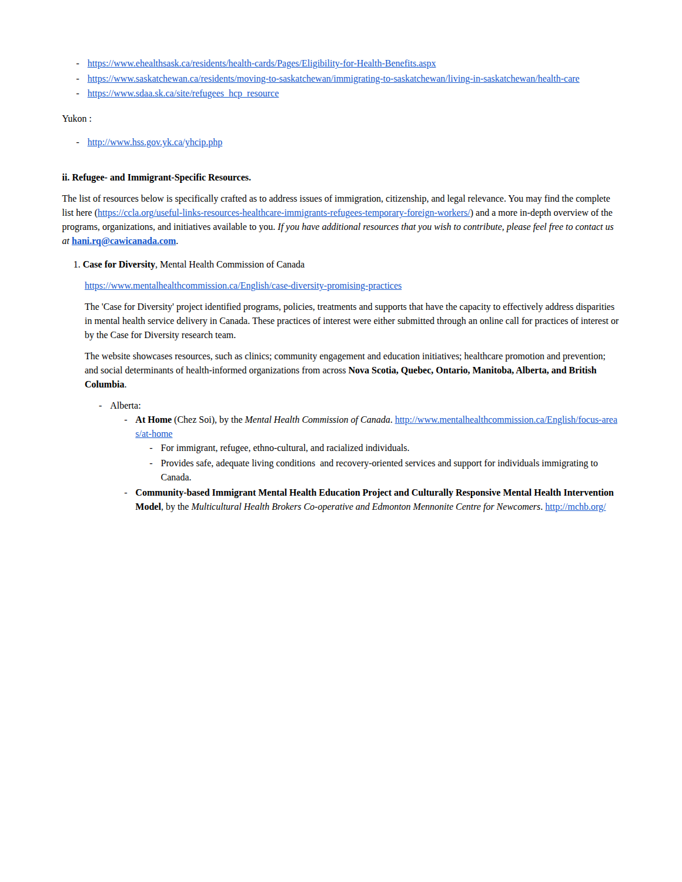https://www.ehealthsask.ca/residents/health-cards/Pages/Eligibility-for-Health-Benefits.aspx
https://www.saskatchewan.ca/residents/moving-to-saskatchewan/immigrating-to-saskatchewan/living-in-saskatchewan/health-care
https://www.sdaa.sk.ca/site/refugees_hcp_resource
Yukon :
http://www.hss.gov.yk.ca/yhcip.php
ii. Refugee- and Immigrant-Specific Resources.
The list of resources below is specifically crafted as to address issues of immigration, citizenship, and legal relevance. You may find the complete list here (https://ccla.org/useful-links-resources-healthcare-immigrants-refugees-temporary-foreign-workers/) and a more in-depth overview of the programs, organizations, and initiatives available to you. If you have additional resources that you wish to contribute, please feel free to contact us at hani.rq@cawicanada.com.
Case for Diversity, Mental Health Commission of Canada
https://www.mentalhealthcommission.ca/English/case-diversity-promising-practices
The 'Case for Diversity' project identified programs, policies, treatments and supports that have the capacity to effectively address disparities in mental health service delivery in Canada. These practices of interest were either submitted through an online call for practices of interest or by the Case for Diversity research team.
The website showcases resources, such as clinics; community engagement and education initiatives; healthcare promotion and prevention; and social determinants of health-informed organizations from across Nova Scotia, Quebec, Ontario, Manitoba, Alberta, and British Columbia.
Alberta:
At Home (Chez Soi), by the Mental Health Commission of Canada. http://www.mentalhealthcommission.ca/English/focus-areas/at-home
For immigrant, refugee, ethno-cultural, and racialized individuals.
Provides safe, adequate living conditions and recovery-oriented services and support for individuals immigrating to Canada.
Community-based Immigrant Mental Health Education Project and Culturally Responsive Mental Health Intervention Model, by the Multicultural Health Brokers Co-operative and Edmonton Mennonite Centre for Newcomers. http://mchb.org/